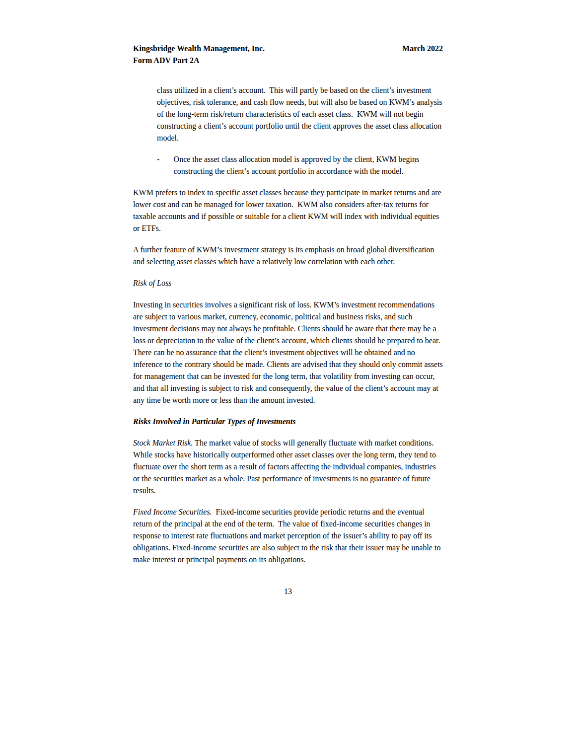Kingsbridge Wealth Management, Inc.
Form ADV Part 2A
March 2022
class utilized in a client’s account. This will partly be based on the client’s investment objectives, risk tolerance, and cash flow needs, but will also be based on KWM’s analysis of the long-term risk/return characteristics of each asset class. KWM will not begin constructing a client’s account portfolio until the client approves the asset class allocation model.
- Once the asset class allocation model is approved by the client, KWM begins constructing the client’s account portfolio in accordance with the model.
KWM prefers to index to specific asset classes because they participate in market returns and are lower cost and can be managed for lower taxation. KWM also considers after-tax returns for taxable accounts and if possible or suitable for a client KWM will index with individual equities or ETFs.
A further feature of KWM’s investment strategy is its emphasis on broad global diversification and selecting asset classes which have a relatively low correlation with each other.
Risk of Loss
Investing in securities involves a significant risk of loss. KWM’s investment recommendations are subject to various market, currency, economic, political and business risks, and such investment decisions may not always be profitable. Clients should be aware that there may be a loss or depreciation to the value of the client’s account, which clients should be prepared to bear. There can be no assurance that the client’s investment objectives will be obtained and no inference to the contrary should be made. Clients are advised that they should only commit assets for management that can be invested for the long term, that volatility from investing can occur, and that all investing is subject to risk and consequently, the value of the client’s account may at any time be worth more or less than the amount invested.
Risks Involved in Particular Types of Investments
Stock Market Risk. The market value of stocks will generally fluctuate with market conditions. While stocks have historically outperformed other asset classes over the long term, they tend to fluctuate over the short term as a result of factors affecting the individual companies, industries or the securities market as a whole. Past performance of investments is no guarantee of future results.
Fixed Income Securities. Fixed-income securities provide periodic returns and the eventual return of the principal at the end of the term. The value of fixed-income securities changes in response to interest rate fluctuations and market perception of the issuer’s ability to pay off its obligations. Fixed-income securities are also subject to the risk that their issuer may be unable to make interest or principal payments on its obligations.
13